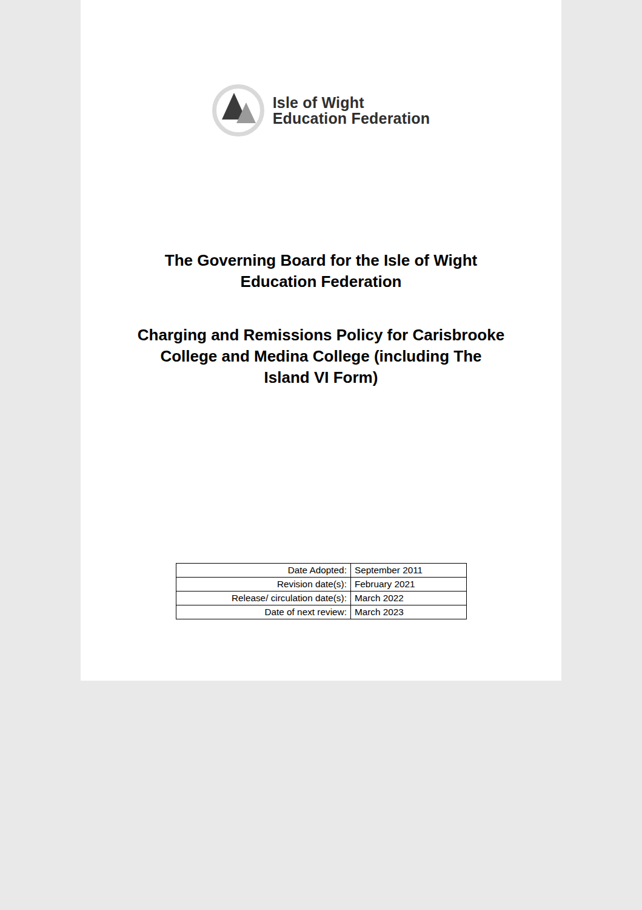Isle of Wight
Education Federation
The Governing Board for the Isle of Wight Education Federation
Charging and Remissions Policy for Carisbrooke College and Medina College (including The
Island VI Form)
| Date Adopted: | September 2011 |
| Revision date(s): | February 2021 |
| Release/ circulation date(s): | March 2022 |
| Date of next review: | March 2023 |